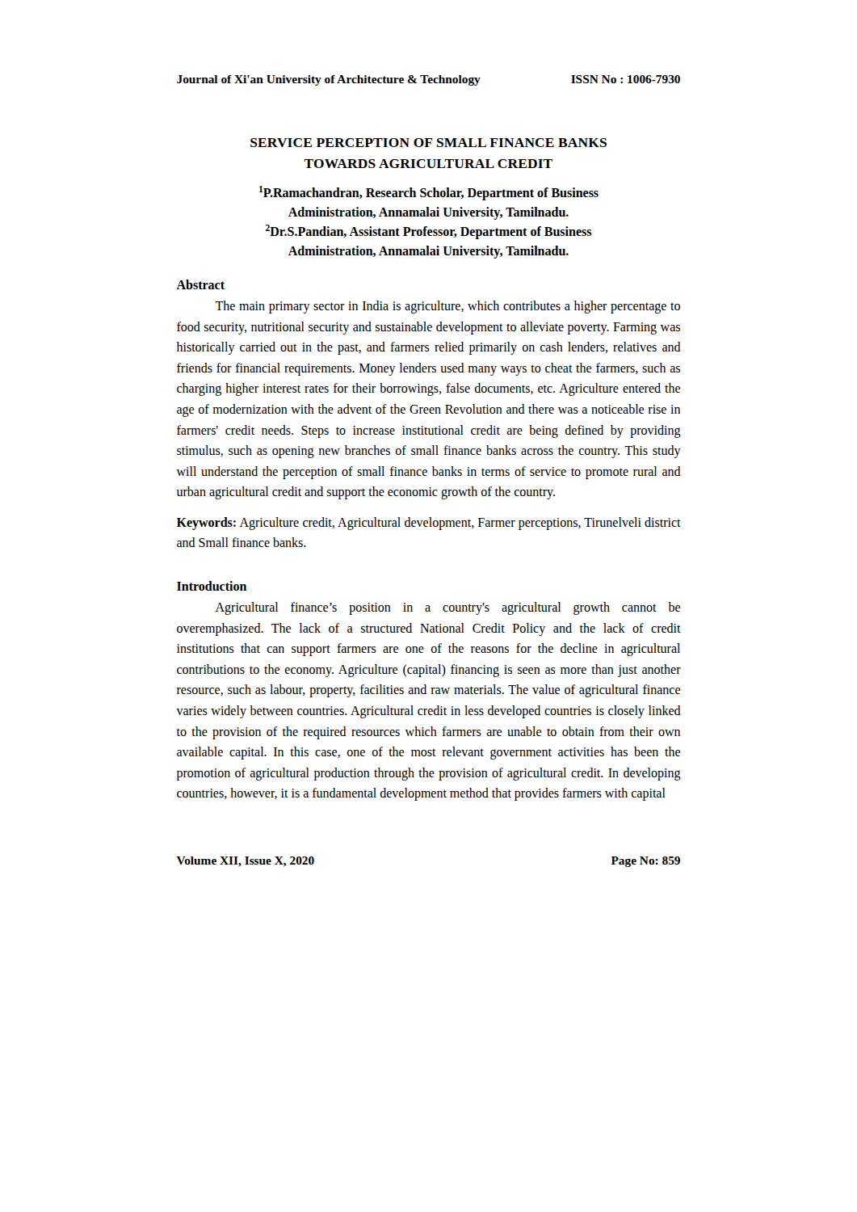Journal of Xi'an University of Architecture & Technology ISSN No : 1006-7930
Service Perception of Small Finance Banks
Towards Agricultural Credit
1P.Ramachandran, Research Scholar, Department of Business
Administration, Annamalai University, Tamilnadu.
2Dr.S.Pandian, Assistant Professor, Department of Business
Administration, Annamalai University, Tamilnadu.
Abstract
The main primary sector in India is agriculture, which contributes a higher percentage to food security, nutritional security and sustainable development to alleviate poverty. Farming was historically carried out in the past, and farmers relied primarily on cash lenders, relatives and friends for financial requirements. Money lenders used many ways to cheat the farmers, such as charging higher interest rates for their borrowings, false documents, etc. Agriculture entered the age of modernization with the advent of the Green Revolution and there was a noticeable rise in farmers' credit needs. Steps to increase institutional credit are being defined by providing stimulus, such as opening new branches of small finance banks across the country. This study will understand the perception of small finance banks in terms of service to promote rural and urban agricultural credit and support the economic growth of the country.
Keywords: Agriculture credit, Agricultural development, Farmer perceptions, Tirunelveli district and Small finance banks.
Introduction
Agricultural finance’s position in a country's agricultural growth cannot be overemphasized. The lack of a structured National Credit Policy and the lack of credit institutions that can support farmers are one of the reasons for the decline in agricultural contributions to the economy. Agriculture (capital) financing is seen as more than just another resource, such as labour, property, facilities and raw materials. The value of agricultural finance varies widely between countries. Agricultural credit in less developed countries is closely linked to the provision of the required resources which farmers are unable to obtain from their own available capital. In this case, one of the most relevant government activities has been the promotion of agricultural production through the provision of agricultural credit. In developing countries, however, it is a fundamental development method that provides farmers with capital
Volume XII, Issue X, 2020 Page No: 859